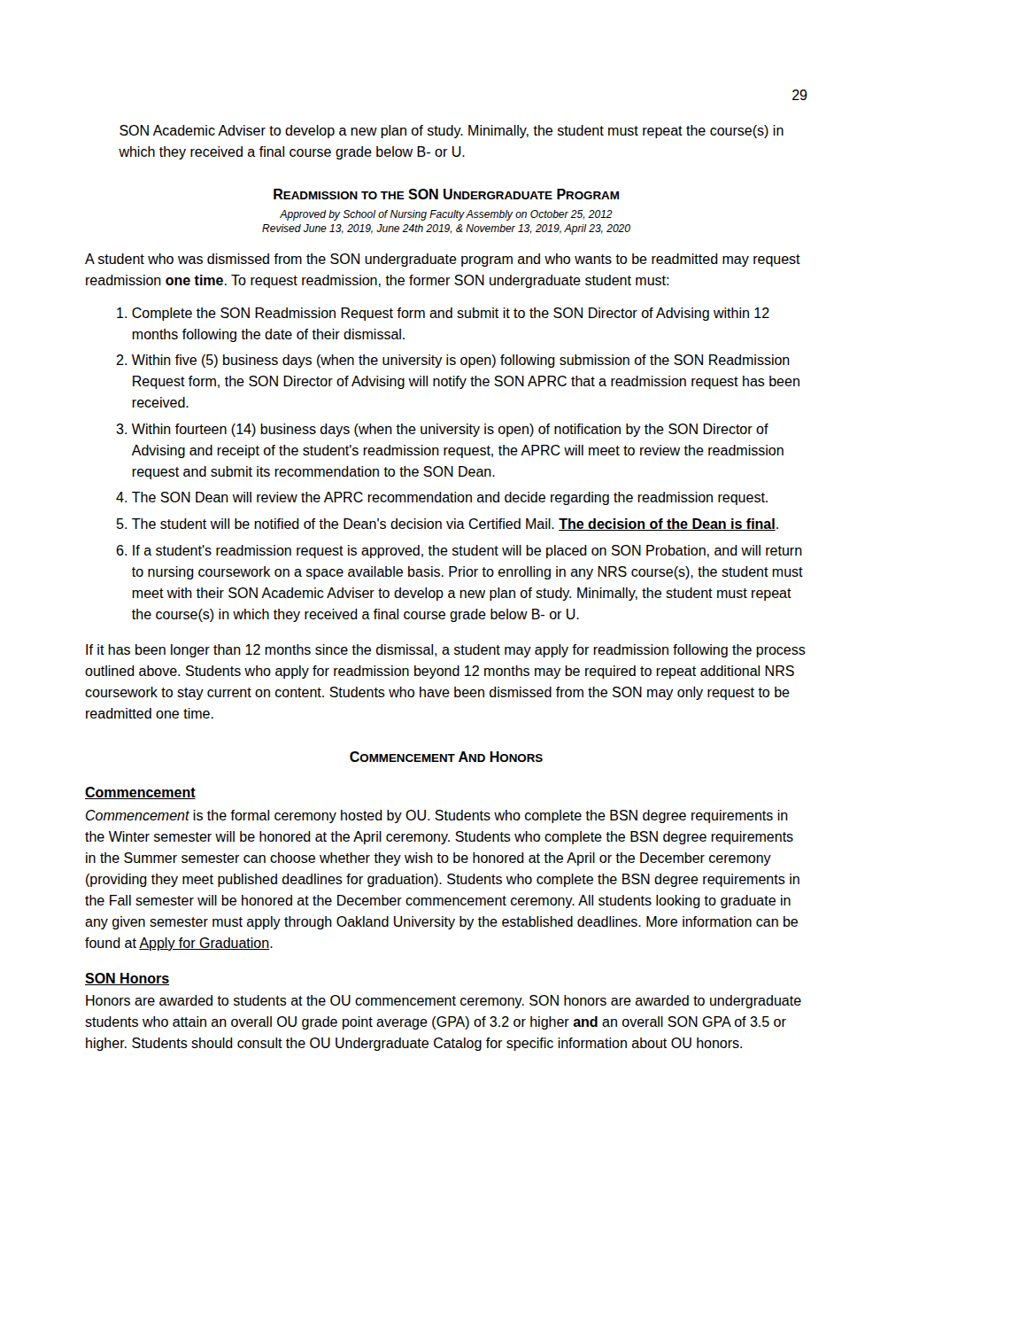29
SON Academic Adviser to develop a new plan of study. Minimally, the student must repeat the course(s) in which they received a final course grade below B- or U.
READMISSION TO THE SON UNDERGRADUATE PROGRAM
Approved by School of Nursing Faculty Assembly on October 25, 2012
Revised June 13, 2019, June 24th 2019, & November 13, 2019, April 23, 2020
A student who was dismissed from the SON undergraduate program and who wants to be readmitted may request readmission one time. To request readmission, the former SON undergraduate student must:
Complete the SON Readmission Request form and submit it to the SON Director of Advising within 12 months following the date of their dismissal.
Within five (5) business days (when the university is open) following submission of the SON Readmission Request form, the SON Director of Advising will notify the SON APRC that a readmission request has been received.
Within fourteen (14) business days (when the university is open) of notification by the SON Director of Advising and receipt of the student's readmission request, the APRC will meet to review the readmission request and submit its recommendation to the SON Dean.
The SON Dean will review the APRC recommendation and decide regarding the readmission request.
The student will be notified of the Dean's decision via Certified Mail. The decision of the Dean is final.
If a student's readmission request is approved, the student will be placed on SON Probation, and will return to nursing coursework on a space available basis. Prior to enrolling in any NRS course(s), the student must meet with their SON Academic Adviser to develop a new plan of study. Minimally, the student must repeat the course(s) in which they received a final course grade below B- or U.
If it has been longer than 12 months since the dismissal, a student may apply for readmission following the process outlined above. Students who apply for readmission beyond 12 months may be required to repeat additional NRS coursework to stay current on content. Students who have been dismissed from the SON may only request to be readmitted one time.
COMMENCEMENT AND HONORS
Commencement
Commencement is the formal ceremony hosted by OU. Students who complete the BSN degree requirements in the Winter semester will be honored at the April ceremony. Students who complete the BSN degree requirements in the Summer semester can choose whether they wish to be honored at the April or the December ceremony (providing they meet published deadlines for graduation). Students who complete the BSN degree requirements in the Fall semester will be honored at the December commencement ceremony. All students looking to graduate in any given semester must apply through Oakland University by the established deadlines. More information can be found at Apply for Graduation.
SON Honors
Honors are awarded to students at the OU commencement ceremony. SON honors are awarded to undergraduate students who attain an overall OU grade point average (GPA) of 3.2 or higher and an overall SON GPA of 3.5 or higher. Students should consult the OU Undergraduate Catalog for specific information about OU honors.